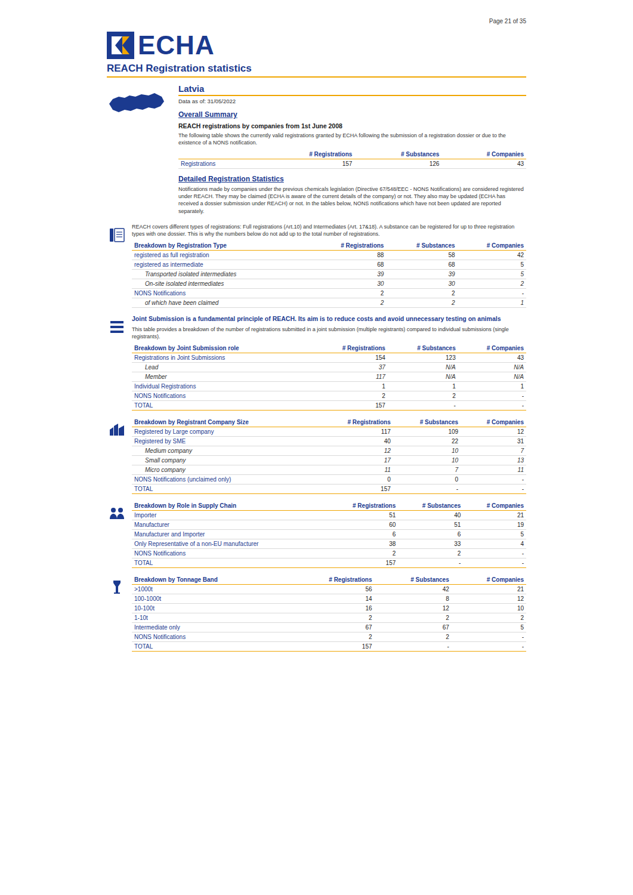Page 21 of 35
ECHA
REACH Registration statistics
Latvia
Data as of: 31/05/2022
Overall Summary
REACH registrations by companies from 1st June 2008
The following table shows the currently valid registrations granted by ECHA following the submission of a registration dossier or due to the existence of a NONS notification.
| | # Registrations | # Substances | # Companies |
| --- | --- | --- | --- |
| Registrations | 157 | 126 | 43 |
Detailed Registration Statistics
Notifications made by companies under the previous chemicals legislation (Directive 67/548/EEC - NONS Notifications) are considered registered under REACH. They may be claimed (ECHA is aware of the current details of the company) or not. They also may be updated (ECHA has received a dossier submission under REACH) or not. In the tables below, NONS notifications which have not been updated are reported separately.
REACH covers different types of registrations: Full registrations (Art.10) and Intermediates (Art. 17&18). A substance can be registered for up to three registration types with one dossier. This is why the numbers below do not add up to the total number of registrations.
| Breakdown by Registration Type | # Registrations | # Substances | # Companies |
| --- | --- | --- | --- |
| registered as full registration | 88 | 58 | 42 |
| registered as intermediate | 68 | 68 | 5 |
| Transported isolated intermediates | 39 | 39 | 5 |
| On-site isolated intermediates | 30 | 30 | 2 |
| NONS Notifications | 2 | 2 | - |
| of which have been claimed | 2 | 2 | 1 |
Joint Submission is a fundamental principle of REACH. Its aim is to reduce costs and avoid unnecessary testing on animals
This table provides a breakdown of the number of registrations submitted in a joint submission (multiple registrants) compared to individual submissions (single registrants).
| Breakdown by Joint Submission role | # Registrations | # Substances | # Companies |
| --- | --- | --- | --- |
| Registrations in Joint Submissions | 154 | 123 | 43 |
| Lead | 37 | N/A | N/A |
| Member | 117 | N/A | N/A |
| Individual Registrations | 1 | 1 | 1 |
| NONS Notifications | 2 | 2 | - |
| TOTAL | 157 | - | - |
| Breakdown by Registrant Company Size | # Registrations | # Substances | # Companies |
| --- | --- | --- | --- |
| Registered by Large company | 117 | 109 | 12 |
| Registered by SME | 40 | 22 | 31 |
| Medium company | 12 | 10 | 7 |
| Small company | 17 | 10 | 13 |
| Micro company | 11 | 7 | 11 |
| NONS Notifications (unclaimed only) | 0 | 0 | - |
| TOTAL | 157 | - | - |
| Breakdown by Role in Supply Chain | # Registrations | # Substances | # Companies |
| --- | --- | --- | --- |
| Importer | 51 | 40 | 21 |
| Manufacturer | 60 | 51 | 19 |
| Manufacturer and Importer | 6 | 6 | 5 |
| Only Representative of a non-EU manufacturer | 38 | 33 | 4 |
| NONS Notifications | 2 | 2 | - |
| TOTAL | 157 | - | - |
| Breakdown by Tonnage Band | # Registrations | # Substances | # Companies |
| --- | --- | --- | --- |
| >1000t | 56 | 42 | 21 |
| 100-1000t | 14 | 8 | 12 |
| 10-100t | 16 | 12 | 10 |
| 1-10t | 2 | 2 | 2 |
| Intermediate only | 67 | 67 | 5 |
| NONS Notifications | 2 | 2 | - |
| TOTAL | 157 | - | - |